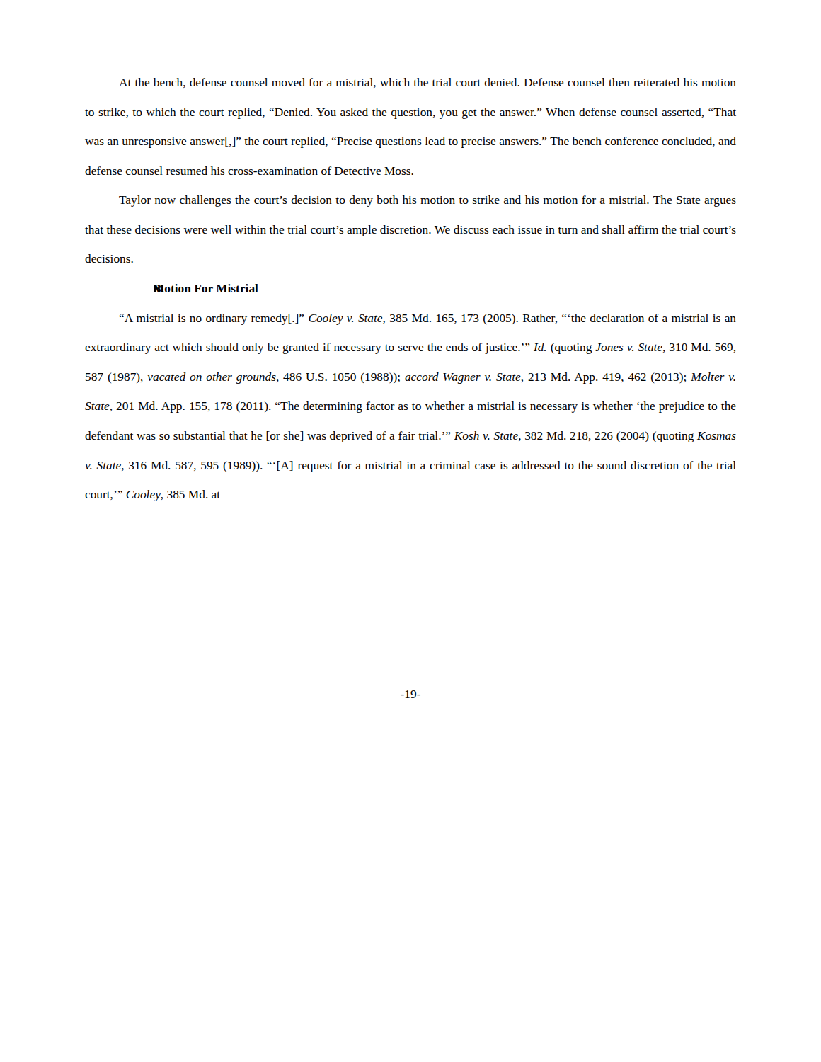At the bench, defense counsel moved for a mistrial, which the trial court denied. Defense counsel then reiterated his motion to strike, to which the court replied, “Denied. You asked the question, you get the answer.” When defense counsel asserted, “That was an unresponsive answer[,]” the court replied, “Precise questions lead to precise answers.” The bench conference concluded, and defense counsel resumed his cross-examination of Detective Moss.
Taylor now challenges the court’s decision to deny both his motion to strike and his motion for a mistrial. The State argues that these decisions were well within the trial court’s ample discretion. We discuss each issue in turn and shall affirm the trial court’s decisions.
B. Motion For Mistrial
“A mistrial is no ordinary remedy[.]” Cooley v. State, 385 Md. 165, 173 (2005). Rather, “‘the declaration of a mistrial is an extraordinary act which should only be granted if necessary to serve the ends of justice.’” Id. (quoting Jones v. State, 310 Md. 569, 587 (1987), vacated on other grounds, 486 U.S. 1050 (1988)); accord Wagner v. State, 213 Md. App. 419, 462 (2013); Molter v. State, 201 Md. App. 155, 178 (2011). “The determining factor as to whether a mistrial is necessary is whether ‘the prejudice to the defendant was so substantial that he [or she] was deprived of a fair trial.’” Kosh v. State, 382 Md. 218, 226 (2004) (quoting Kosmas v. State, 316 Md. 587, 595 (1989)). “‘[A] request for a mistrial in a criminal case is addressed to the sound discretion of the trial court,’” Cooley, 385 Md. at
-19-